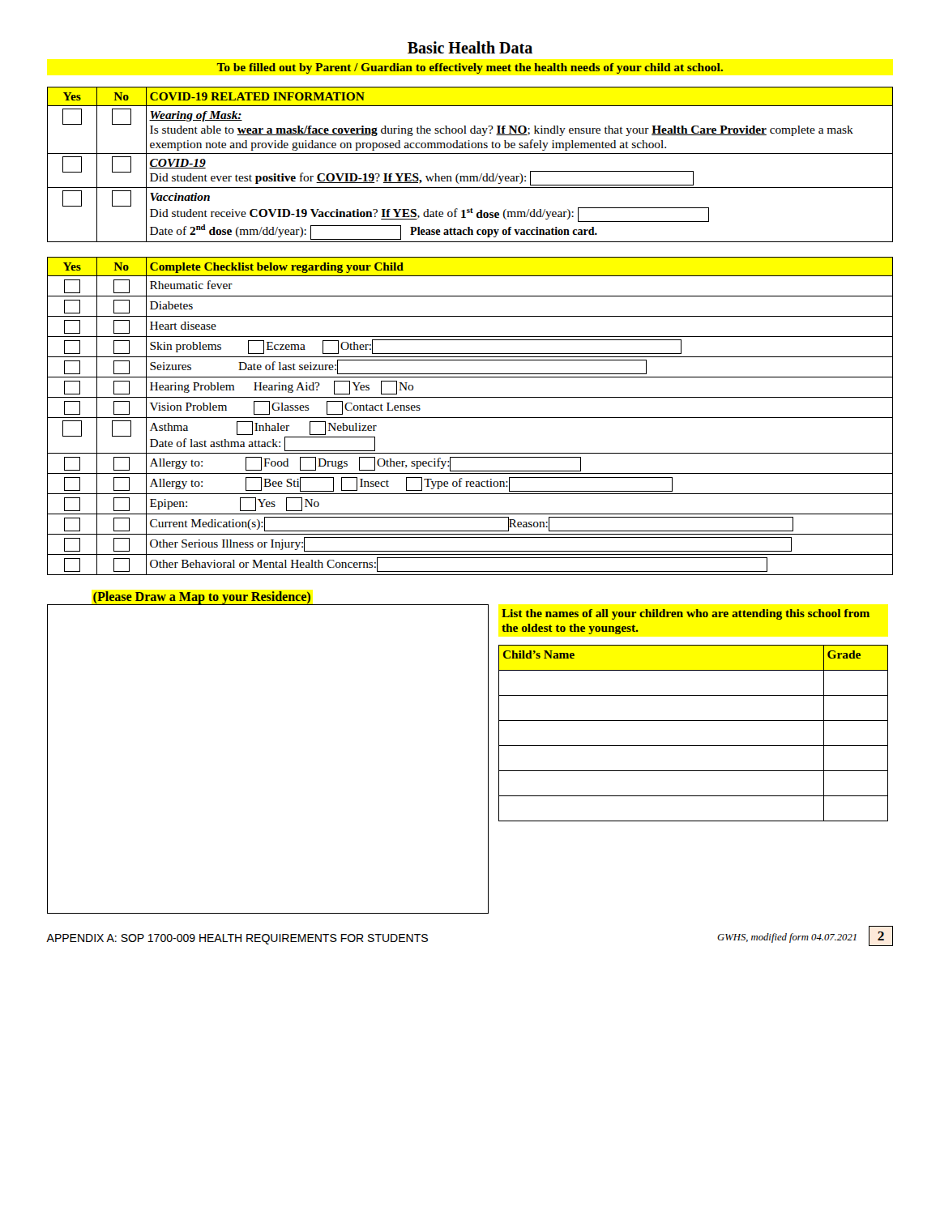Basic Health Data
To be filled out by Parent / Guardian to effectively meet the health needs of your child at school.
| Yes | No | COVID-19 RELATED INFORMATION |
| | | Wearing of Mask: Is student able to wear a mask/face covering during the school day? If NO ; kindly ensure that your Health Care Provider complete a mask exemption note and provide guidance on proposed accommodations to be safely implemented at school. |
| | | COVID-19 Did student ever test positive for COVID-19 ? If YES, when (mm/dd/year): |
| | | Vaccination Did student receive COVID-19 Vaccination ? If YES , date of 1 st dose (mm/dd/year): Date of 2 nd dose (mm/dd/year): Please attach copy of vaccination card. |
| Yes | No | Complete Checklist below regarding your Child |
| | | Rheumatic fever |
| | | Diabetes |
| | | Heart disease |
| | | Skin problems Eczema Other: |
| | | Seizures Date of last seizure: |
| | | Hearing Problem Hearing Aid? Yes No |
| | | Vision Problem Glasses Contact Lenses |
| | | Asthma Inhaler Nebulizer Date of last asthma attack: |
| | | Allergy to: Food Drugs Other, specify: |
| | | Allergy to: Bee Sti Insect Type of reaction: |
| | | Epipen: Yes No |
| | | Current Medication(s): Reason: |
| | | Other Serious Illness or Injury: |
| | | Other Behavioral or Mental Health Concerns: |
(Please Draw a Map to your Residence)
List the names of all your children who are attending this school from the oldest to the youngest.
| Child’s Name | Grade |
| --- | --- |
APPENDIX A: SOP 1700-009 HEALTH REQUIREMENTS FOR STUDENTS
GWHS, modified form 04.07.2021 2